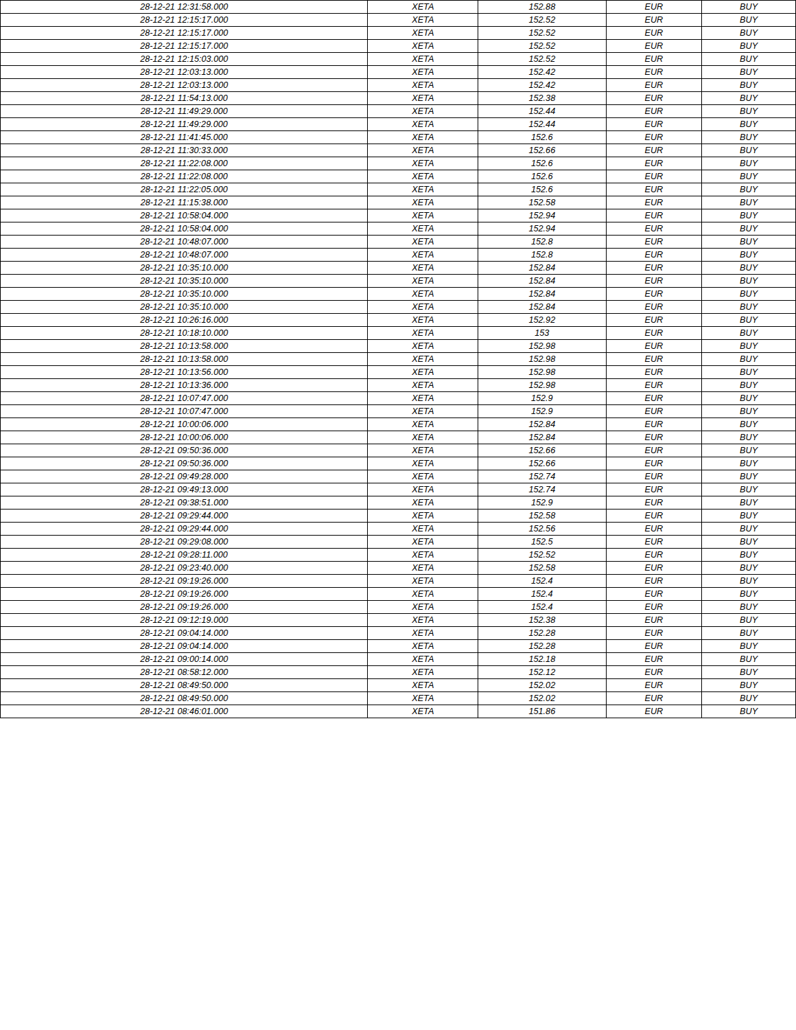| 28-12-21 12:31:58.000 | XETA | 152.88 | EUR | BUY |
| 28-12-21 12:15:17.000 | XETA | 152.52 | EUR | BUY |
| 28-12-21 12:15:17.000 | XETA | 152.52 | EUR | BUY |
| 28-12-21 12:15:17.000 | XETA | 152.52 | EUR | BUY |
| 28-12-21 12:15:03.000 | XETA | 152.52 | EUR | BUY |
| 28-12-21 12:03:13.000 | XETA | 152.42 | EUR | BUY |
| 28-12-21 12:03:13.000 | XETA | 152.42 | EUR | BUY |
| 28-12-21 11:54:13.000 | XETA | 152.38 | EUR | BUY |
| 28-12-21 11:49:29.000 | XETA | 152.44 | EUR | BUY |
| 28-12-21 11:49:29.000 | XETA | 152.44 | EUR | BUY |
| 28-12-21 11:41:45.000 | XETA | 152.6 | EUR | BUY |
| 28-12-21 11:30:33.000 | XETA | 152.66 | EUR | BUY |
| 28-12-21 11:22:08.000 | XETA | 152.6 | EUR | BUY |
| 28-12-21 11:22:08.000 | XETA | 152.6 | EUR | BUY |
| 28-12-21 11:22:05.000 | XETA | 152.6 | EUR | BUY |
| 28-12-21 11:15:38.000 | XETA | 152.58 | EUR | BUY |
| 28-12-21 10:58:04.000 | XETA | 152.94 | EUR | BUY |
| 28-12-21 10:58:04.000 | XETA | 152.94 | EUR | BUY |
| 28-12-21 10:48:07.000 | XETA | 152.8 | EUR | BUY |
| 28-12-21 10:48:07.000 | XETA | 152.8 | EUR | BUY |
| 28-12-21 10:35:10.000 | XETA | 152.84 | EUR | BUY |
| 28-12-21 10:35:10.000 | XETA | 152.84 | EUR | BUY |
| 28-12-21 10:35:10.000 | XETA | 152.84 | EUR | BUY |
| 28-12-21 10:35:10.000 | XETA | 152.84 | EUR | BUY |
| 28-12-21 10:26:16.000 | XETA | 152.92 | EUR | BUY |
| 28-12-21 10:18:10.000 | XETA | 153 | EUR | BUY |
| 28-12-21 10:13:58.000 | XETA | 152.98 | EUR | BUY |
| 28-12-21 10:13:58.000 | XETA | 152.98 | EUR | BUY |
| 28-12-21 10:13:56.000 | XETA | 152.98 | EUR | BUY |
| 28-12-21 10:13:36.000 | XETA | 152.98 | EUR | BUY |
| 28-12-21 10:07:47.000 | XETA | 152.9 | EUR | BUY |
| 28-12-21 10:07:47.000 | XETA | 152.9 | EUR | BUY |
| 28-12-21 10:00:06.000 | XETA | 152.84 | EUR | BUY |
| 28-12-21 10:00:06.000 | XETA | 152.84 | EUR | BUY |
| 28-12-21 09:50:36.000 | XETA | 152.66 | EUR | BUY |
| 28-12-21 09:50:36.000 | XETA | 152.66 | EUR | BUY |
| 28-12-21 09:49:28.000 | XETA | 152.74 | EUR | BUY |
| 28-12-21 09:49:13.000 | XETA | 152.74 | EUR | BUY |
| 28-12-21 09:38:51.000 | XETA | 152.9 | EUR | BUY |
| 28-12-21 09:29:44.000 | XETA | 152.58 | EUR | BUY |
| 28-12-21 09:29:44.000 | XETA | 152.56 | EUR | BUY |
| 28-12-21 09:29:08.000 | XETA | 152.5 | EUR | BUY |
| 28-12-21 09:28:11.000 | XETA | 152.52 | EUR | BUY |
| 28-12-21 09:23:40.000 | XETA | 152.58 | EUR | BUY |
| 28-12-21 09:19:26.000 | XETA | 152.4 | EUR | BUY |
| 28-12-21 09:19:26.000 | XETA | 152.4 | EUR | BUY |
| 28-12-21 09:19:26.000 | XETA | 152.4 | EUR | BUY |
| 28-12-21 09:12:19.000 | XETA | 152.38 | EUR | BUY |
| 28-12-21 09:04:14.000 | XETA | 152.28 | EUR | BUY |
| 28-12-21 09:04:14.000 | XETA | 152.28 | EUR | BUY |
| 28-12-21 09:00:14.000 | XETA | 152.18 | EUR | BUY |
| 28-12-21 08:58:12.000 | XETA | 152.12 | EUR | BUY |
| 28-12-21 08:49:50.000 | XETA | 152.02 | EUR | BUY |
| 28-12-21 08:49:50.000 | XETA | 152.02 | EUR | BUY |
| 28-12-21 08:46:01.000 | XETA | 151.86 | EUR | BUY |